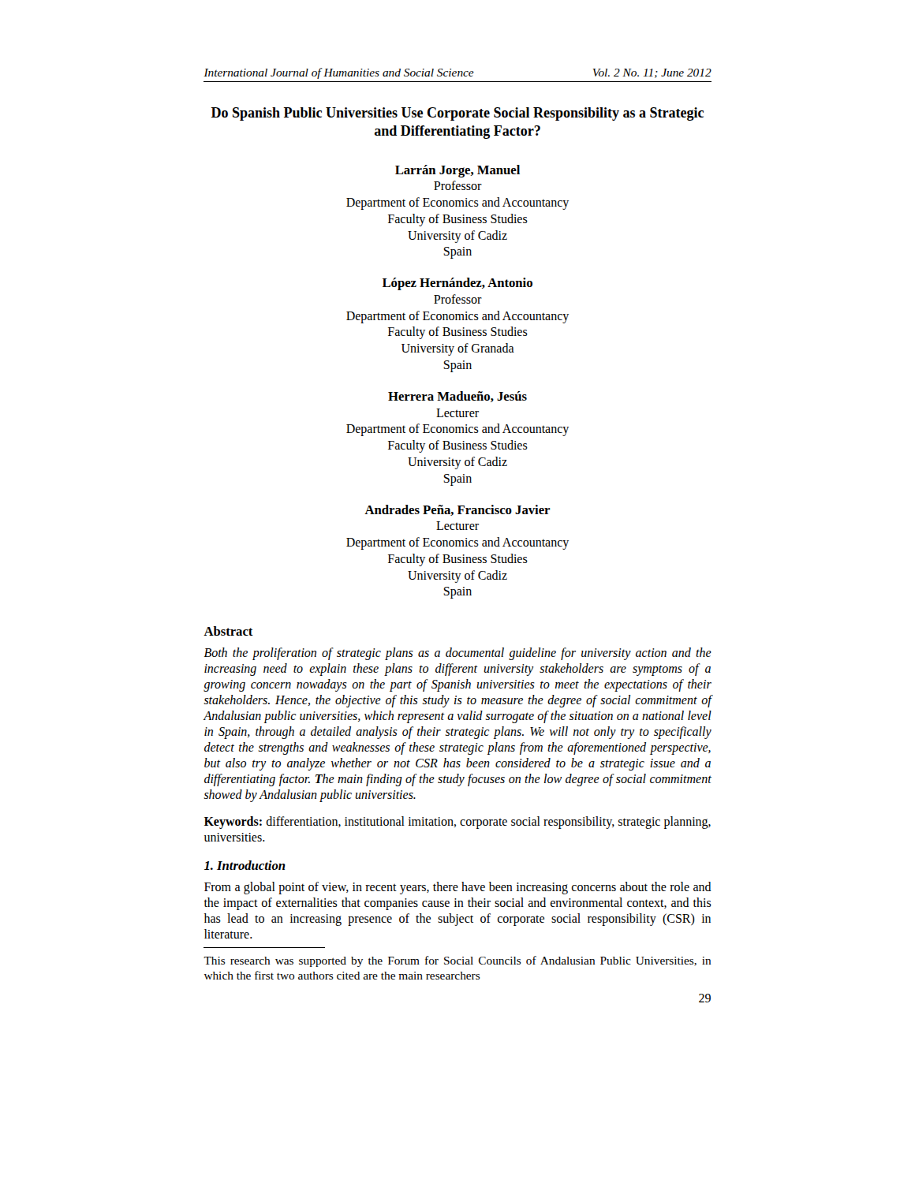International Journal of Humanities and Social Science Vol. 2 No. 11; June 2012
Do Spanish Public Universities Use Corporate Social Responsibility as a Strategic
and Differentiating Factor?
Larrán Jorge, Manuel Professor Department of Economics and Accountancy Faculty of Business Studies University of Cadiz Spain
López Hernández, Antonio Professor Department of Economics and Accountancy Faculty of Business Studies University of Granada Spain
Herrera Madueño, Jesús Lecturer Department of Economics and Accountancy Faculty of Business Studies University of Cadiz Spain
Andrades Peña, Francisco Javier Lecturer Department of Economics and Accountancy Faculty of Business Studies University of Cadiz Spain
Abstract
Both the proliferation of strategic plans as a documental guideline for university action and the increasing need to explain these plans to different university stakeholders are symptoms of a growing concern nowadays on the part of Spanish universities to meet the expectations of their stakeholders. Hence, the objective of this study is to measure the degree of social commitment of Andalusian public universities, which represent a valid surrogate of the situation on a national level in Spain, through a detailed analysis of their strategic plans. We will not only try to specifically detect the strengths and weaknesses of these strategic plans from the aforementioned perspective, but also try to analyze whether or not CSR has been considered to be a strategic issue and a differentiating factor. The main finding of the study focuses on the low degree of social commitment showed by Andalusian public universities.
Keywords: differentiation, institutional imitation, corporate social responsibility, strategic planning, universities.
1. Introduction
From a global point of view, in recent years, there have been increasing concerns about the role and the impact of externalities that companies cause in their social and environmental context, and this has lead to an increasing presence of the subject of corporate social responsibility (CSR) in literature.
This research was supported by the Forum for Social Councils of Andalusian Public Universities, in which the first two authors cited are the main researchers
29